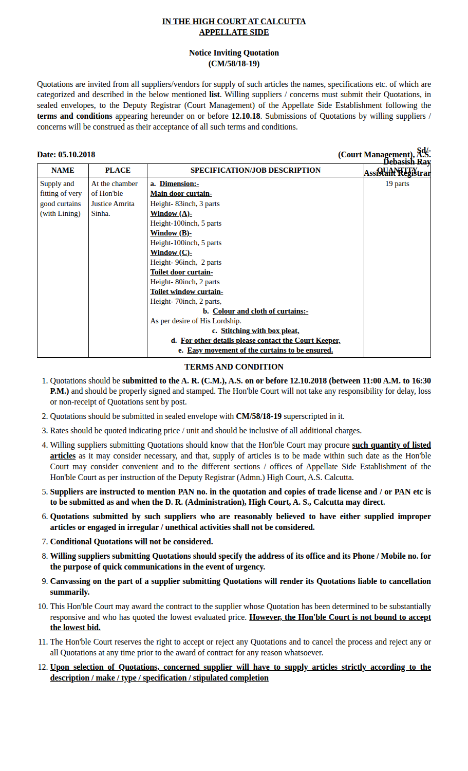IN THE HIGH COURT AT CALCUTTA
APPELLATE SIDE
Notice Inviting Quotation
(CM/58/18-19)
Quotations are invited from all suppliers/vendors for supply of such articles the names, specifications etc. of which are categorized and described in the below mentioned list. Willing suppliers / concerns must submit their Quotations, in sealed envelopes, to the Deputy Registrar (Court Management) of the Appellate Side Establishment following the terms and conditions appearing hereunder on or before 12.10.18. Submissions of Quotations by willing suppliers / concerns will be construed as their acceptance of all such terms and conditions.
Sd/-
Debasish Ray
Assistant Registrar
Date: 05.10.2018 (Court Management), A.S.
| NAME | PLACE | SPECIFICATION/JOB DESCRIPTION | QUANTITY |
| --- | --- | --- | --- |
| Supply and fitting of very good curtains (with Lining) | At the chamber of Hon'ble Justice Amrita Sinha. | a. Dimension:- Main door curtain- Height- 83inch, 3 parts Window (A)- Height-100inch, 5 parts Window (B)- Height-100inch, 5 parts Window (C)- Height- 96inch, 2 parts Toilet door curtain- Height- 80inch, 2 parts Toilet window curtain- Height- 70inch, 2 parts, b. Colour and cloth of curtains:- As per desire of His Lordship. c. Stitching with box pleat, d. For other details please contact the Court Keeper, e. Easy movement of the curtains to be ensured. | 19 parts |
TERMS AND CONDITION
Quotations should be submitted to the A. R. (C.M.), A.S. on or before 12.10.2018 (between 11:00 A.M. to 16:30 P.M.) and should be properly signed and stamped. The Hon'ble Court will not take any responsibility for delay, loss or non-receipt of Quotations sent by post.
Quotations should be submitted in sealed envelope with CM/58/18-19 superscripted in it.
Rates should be quoted indicating price / unit and should be inclusive of all additional charges.
Willing suppliers submitting Quotations should know that the Hon'ble Court may procure such quantity of listed articles as it may consider necessary, and that, supply of articles is to be made within such date as the Hon'ble Court may consider convenient and to the different sections / offices of Appellate Side Establishment of the Hon'ble Court as per instruction of the Deputy Registrar (Admn.) High Court, A.S. Calcutta.
Suppliers are instructed to mention PAN no. in the quotation and copies of trade license and / or PAN etc is to be submitted as and when the D. R. (Administration), High Court, A. S., Calcutta may direct.
Quotations submitted by such suppliers who are reasonably believed to have either supplied improper articles or engaged in irregular / unethical activities shall not be considered.
Conditional Quotations will not be considered.
Willing suppliers submitting Quotations should specify the address of its office and its Phone / Mobile no. for the purpose of quick communications in the event of urgency.
Canvassing on the part of a supplier submitting Quotations will render its Quotations liable to cancellation summarily.
This Hon'ble Court may award the contract to the supplier whose Quotation has been determined to be substantially responsive and who has quoted the lowest evaluated price. However, the Hon'ble Court is not bound to accept the lowest bid.
The Hon'ble Court reserves the right to accept or reject any Quotations and to cancel the process and reject any or all Quotations at any time prior to the award of contract for any reason whatsoever.
Upon selection of Quotations, concerned supplier will have to supply articles strictly according to the description / make / type / specification / stipulated completion